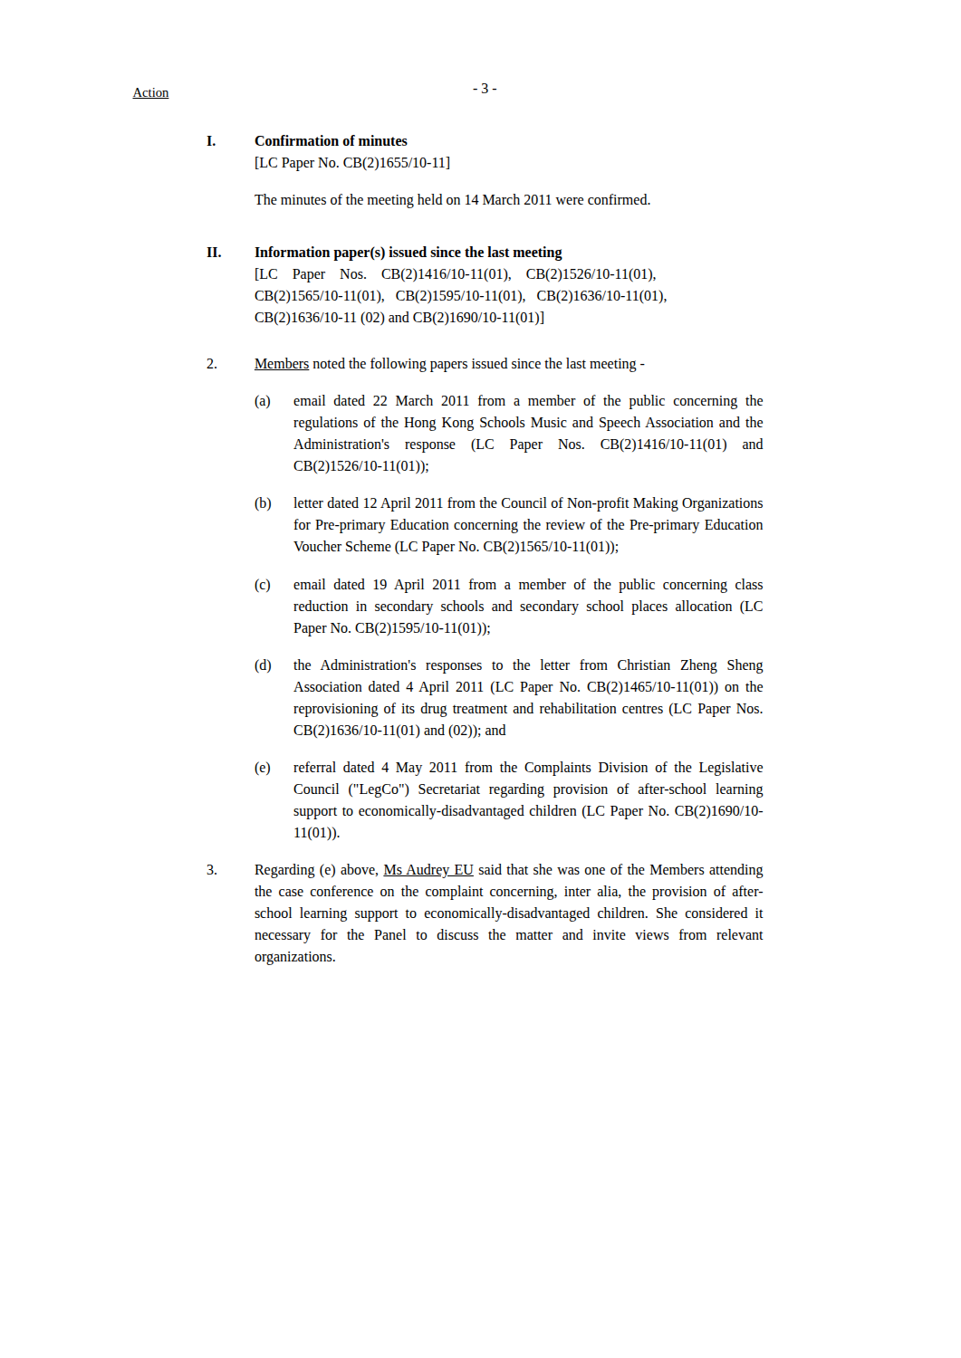Action
- 3 -
I.
Confirmation of minutes
[LC Paper No. CB(2)1655/10-11]
The minutes of the meeting held on 14 March 2011 were confirmed.
II.
Information paper(s) issued since the last meeting
[LC Paper Nos. CB(2)1416/10-11(01), CB(2)1526/10-11(01),
CB(2)1565/10-11(01), CB(2)1595/10-11(01), CB(2)1636/10-11(01),
CB(2)1636/10-11 (02) and CB(2)1690/10-11(01)]
2.
Members noted the following papers issued since the last meeting -
(a)
email dated 22 March 2011 from a member of the public concerning the regulations of the Hong Kong Schools Music and Speech Association and the Administration's response (LC Paper Nos. CB(2)1416/10-11(01) and CB(2)1526/10-11(01));
(b)
letter dated 12 April 2011 from the Council of Non-profit Making Organizations for Pre-primary Education concerning the review of the Pre-primary Education Voucher Scheme (LC Paper No. CB(2)1565/10-11(01));
(c)
email dated 19 April 2011 from a member of the public concerning class reduction in secondary schools and secondary school places allocation (LC Paper No. CB(2)1595/10-11(01));
(d)
the Administration's responses to the letter from Christian Zheng Sheng Association dated 4 April 2011 (LC Paper No. CB(2)1465/10-11(01)) on the reprovisioning of its drug treatment and rehabilitation centres (LC Paper Nos. CB(2)1636/10-11(01) and (02)); and
(e)
referral dated 4 May 2011 from the Complaints Division of the Legislative Council ("LegCo") Secretariat regarding provision of after-school learning support to economically-disadvantaged children (LC Paper No. CB(2)1690/10-11(01)).
3.
Regarding (e) above, Ms Audrey EU said that she was one of the Members attending the case conference on the complaint concerning, inter alia, the provision of after-school learning support to economically-disadvantaged children. She considered it necessary for the Panel to discuss the matter and invite views from relevant organizations.